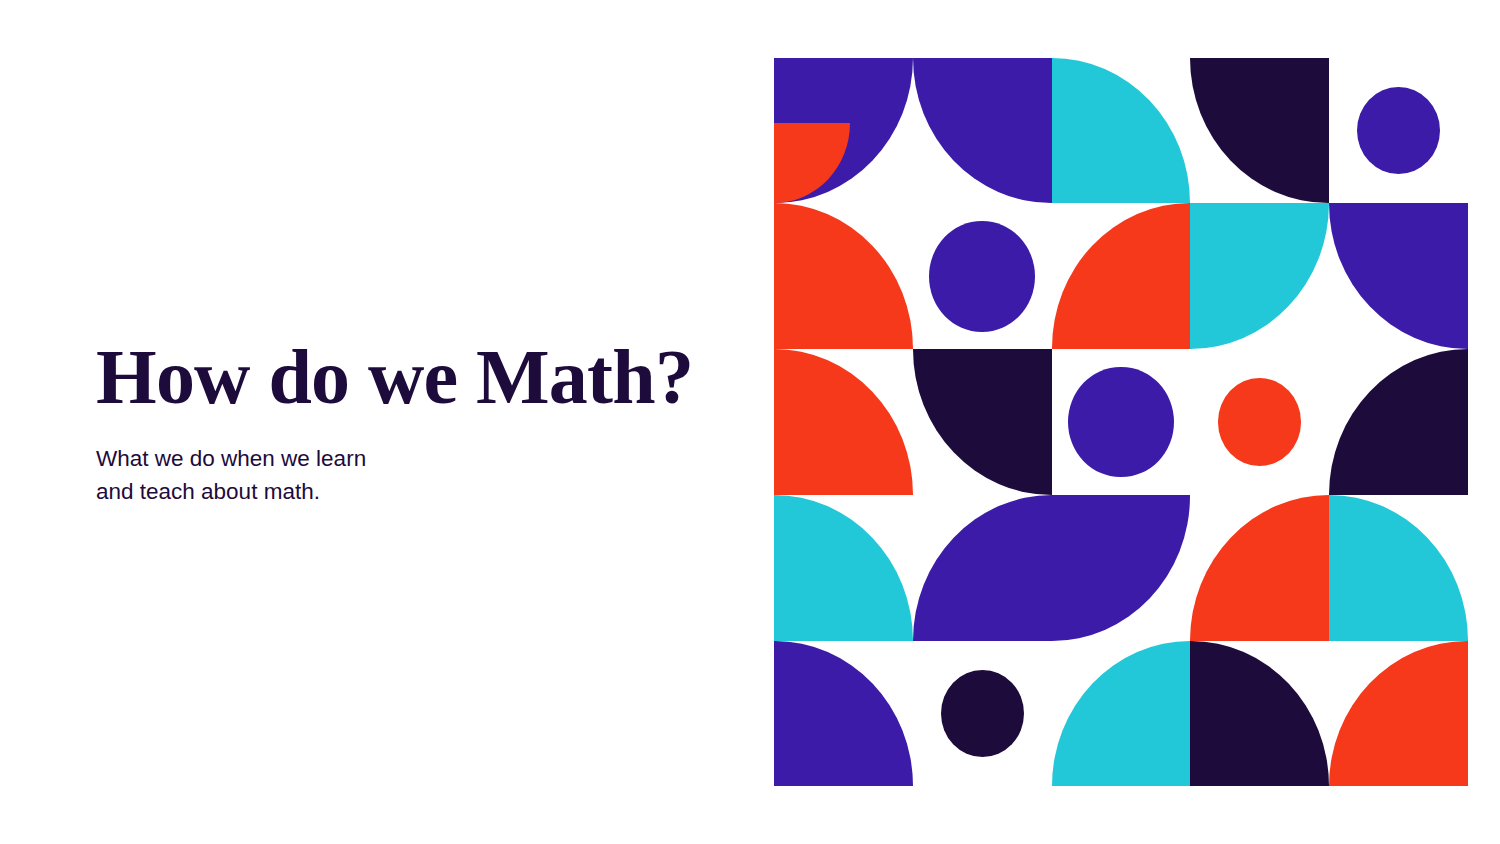How do we Math?
What we do when we learn and teach about math.